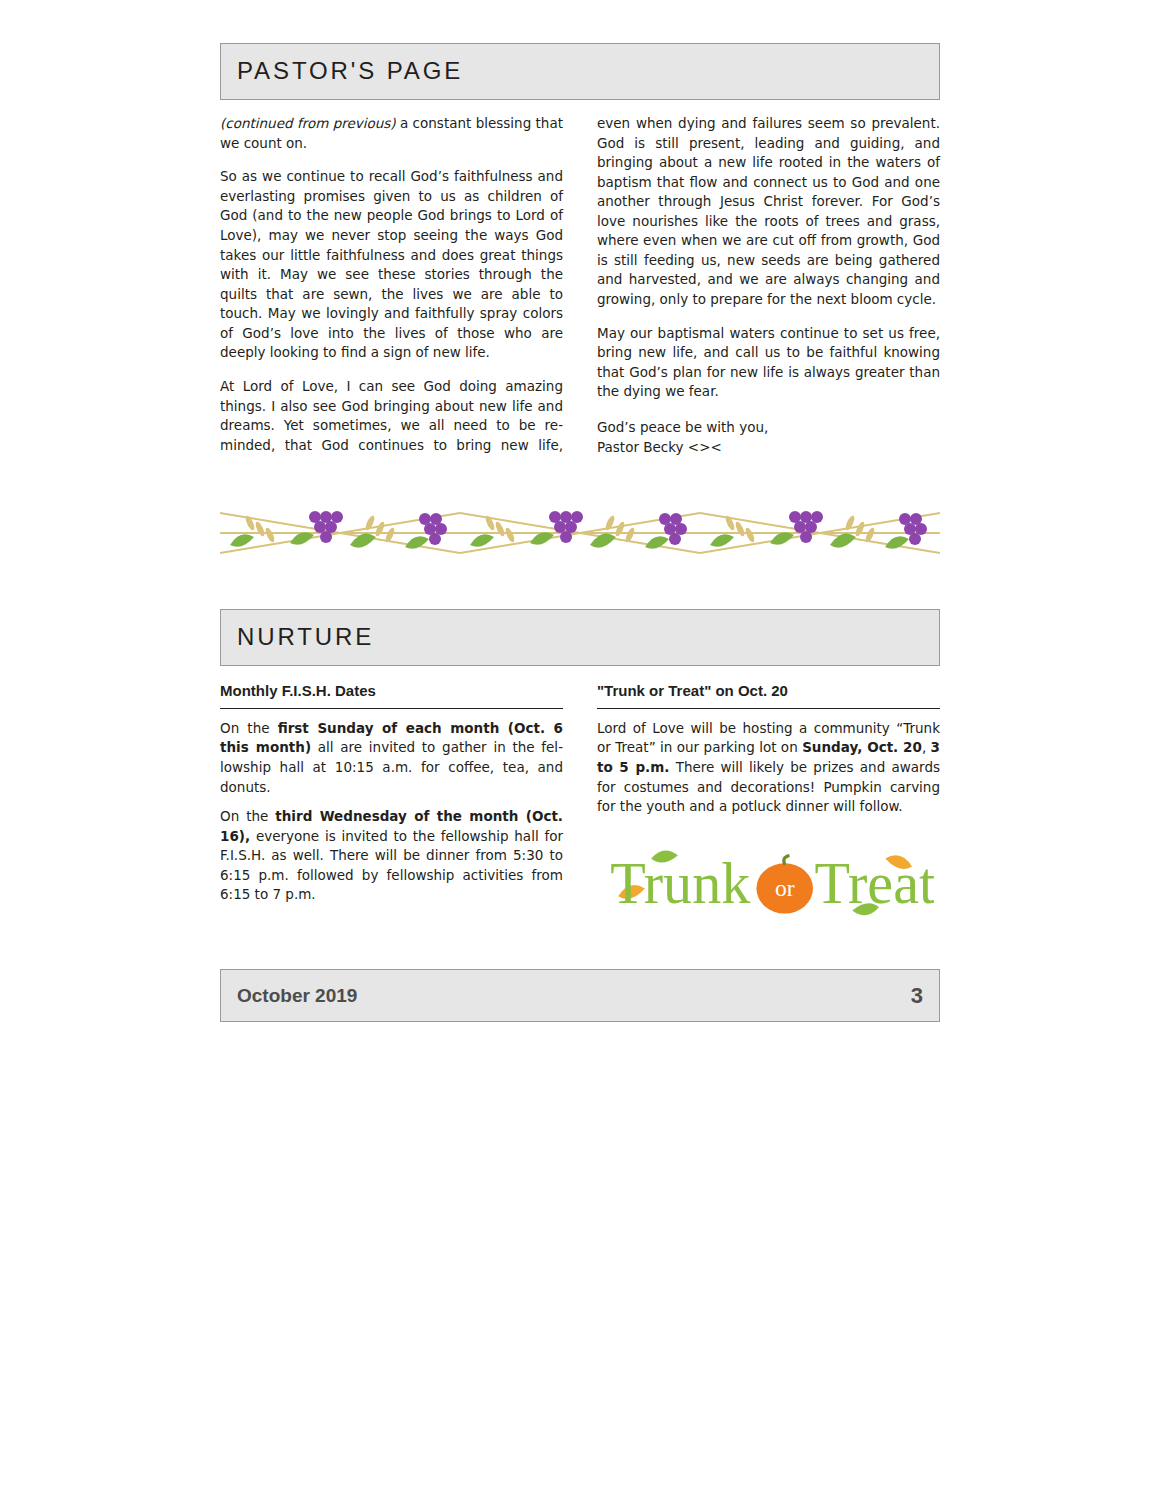Pastor's Page
(continued from previous) a constant blessing that we count on.
So as we continue to recall God’s faithfulness and everlasting promises given to us as children of God (and to the new people God brings to Lord of Love), may we never stop seeing the ways God takes our little faithfulness and does great things with it. May we see these stories through the quilts that are sewn, the lives we are able to touch. May we lovingly and faithfully spray colors of God’s love into the lives of those who are deeply looking to find a sign of new life.
At Lord of Love, I can see God doing amazing things. I also see God bringing about new life and dreams. Yet sometimes, we all need to be reminded, that God continues to bring new life, even when dying and failures seem so prevalent. God is still present, leading and guiding, and bringing about a new life rooted in the waters of baptism that flow and connect us to God and one another through Jesus Christ forever. For God’s love nourishes like the roots of trees and grass, where even when we are cut off from growth, God is still feeding us, new seeds are being gathered and harvested, and we are always changing and growing, only to prepare for the next bloom cycle.
May our baptismal waters continue to set us free, bring new life, and call us to be faithful knowing that God’s plan for new life is always greater than the dying we fear.
God’s peace be with you,
Pastor Becky <><
Nurture
Monthly F.I.S.H. Dates
On the first Sunday of each month (Oct. 6 this month) all are invited to gather in the fellowship hall at 10:15 a.m. for coffee, tea, and donuts.
On the third Wednesday of the month (Oct. 16), everyone is invited to the fellowship hall for F.I.S.H. as well. There will be dinner from 5:30 to 6:15 p.m. followed by fellowship activities from 6:15 to 7 p.m.
"Trunk or Treat" on Oct. 20
Lord of Love will be hosting a community “Trunk or Treat” in our parking lot on Sunday, Oct. 20, 3 to 5 p.m. There will likely be prizes and awards for costumes and decorations! Pumpkin carving for the youth and a potluck dinner will follow.
Trunk or Treat
October 2019 3